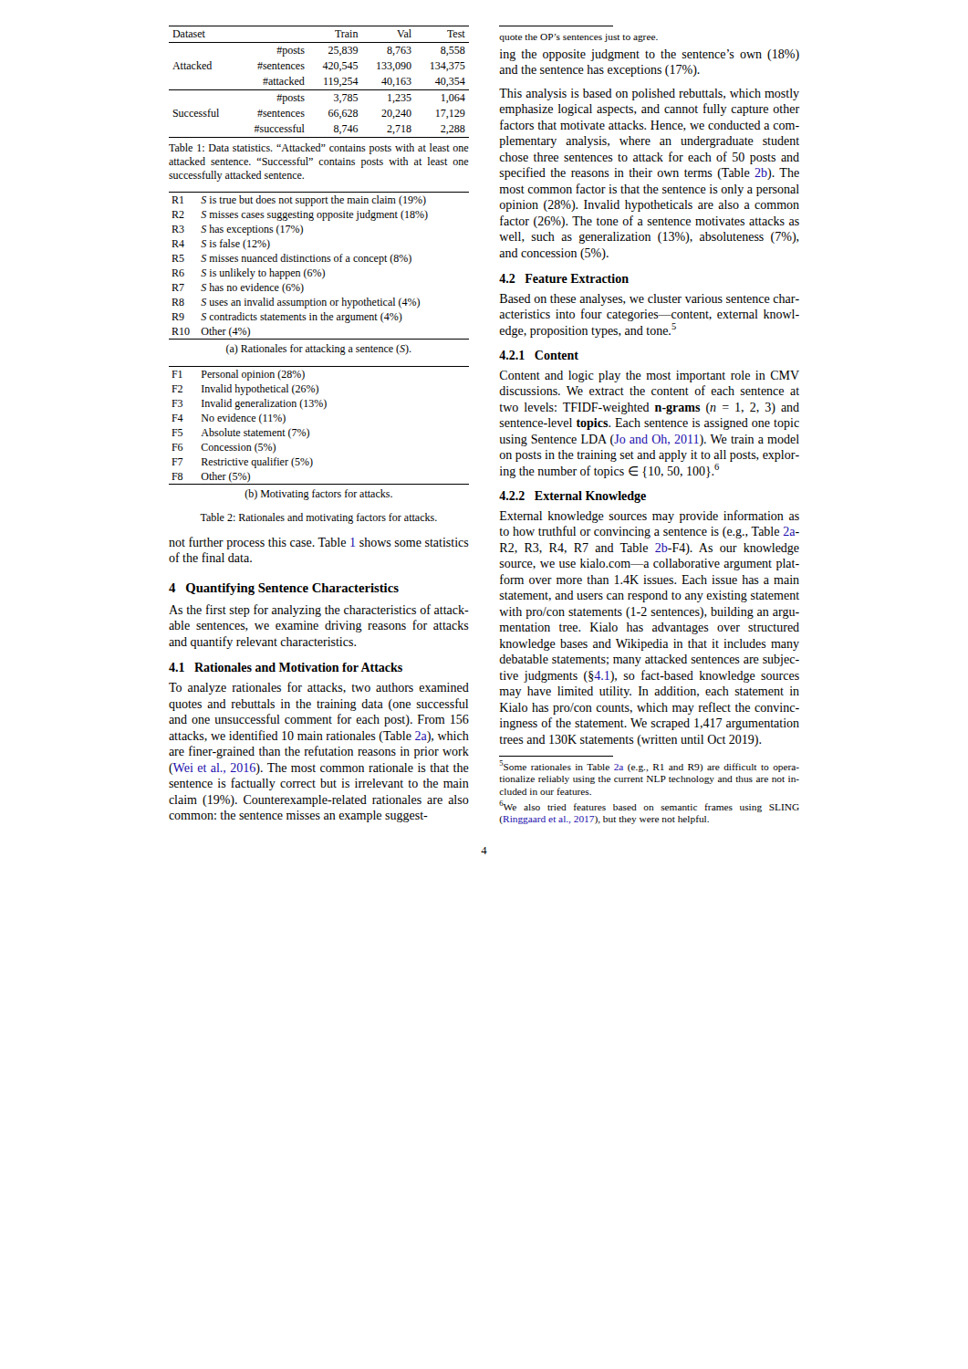| Dataset | | Train | Val | Test |
| --- | --- | --- | --- | --- |
| Attacked | #posts | 25,839 | 8,763 | 8,558 |
| #sentences | 420,545 | 133,090 | 134,375 |
| #attacked | 119,254 | 40,163 | 40,354 |
| Successful | #posts | 3,785 | 1,235 | 1,064 |
| #sentences | 66,628 | 20,240 | 17,129 |
| #successful | 8,746 | 2,718 | 2,288 |
Table 1: Data statistics. “Attacked” contains posts with at least one attacked sentence. “Successful” contains posts with at least one successfully attacked sentence.
| R1 | S is true but does not support the main claim (19%) |
| R2 | S misses cases suggesting opposite judgment (18%) |
| R3 | S has exceptions (17%) |
| R4 | S is false (12%) |
| R5 | S misses nuanced distinctions of a concept (8%) |
| R6 | S is unlikely to happen (6%) |
| R7 | S has no evidence (6%) |
| R8 | S uses an invalid assumption or hypothetical (4%) |
| R9 | S contradicts statements in the argument (4%) |
| R10 | Other (4%) |
(a) Rationales for attacking a sentence (S).
| F1 | Personal opinion (28%) |
| F2 | Invalid hypothetical (26%) |
| F3 | Invalid generalization (13%) |
| F4 | No evidence (11%) |
| F5 | Absolute statement (7%) |
| F6 | Concession (5%) |
| F7 | Restrictive qualifier (5%) |
| F8 | Other (5%) |
(b) Motivating factors for attacks.
Table 2: Rationales and motivating factors for attacks.
not further process this case. Table 1 shows some statistics of the final data.
4 Quantifying Sentence Characteristics
As the first step for analyzing the characteristics of attackable sentences, we examine driving reasons for attacks and quantify relevant characteristics.
4.1 Rationales and Motivation for Attacks
To analyze rationales for attacks, two authors examined quotes and rebuttals in the training data (one successful and one unsuccessful comment for each post). From 156 attacks, we identified 10 main rationales (Table 2a), which are finer-grained than the refutation reasons in prior work (Wei et al., 2016). The most common rationale is that the sentence is factually correct but is irrelevant to the main claim (19%). Counterexample-related rationales are also common: the sentence misses an example suggest-
quote the OP’s sentences just to agree.
ing the opposite judgment to the sentence’s own (18%) and the sentence has exceptions (17%).
This analysis is based on polished rebuttals, which mostly emphasize logical aspects, and cannot fully capture other factors that motivate attacks. Hence, we conducted a complementary analysis, where an undergraduate student chose three sentences to attack for each of 50 posts and specified the reasons in their own terms (Table 2b). The most common factor is that the sentence is only a personal opinion (28%). Invalid hypotheticals are also a common factor (26%). The tone of a sentence motivates attacks as well, such as generalization (13%), absoluteness (7%), and concession (5%).
4.2 Feature Extraction
Based on these analyses, we cluster various sentence characteristics into four categories—content, external knowledge, proposition types, and tone.5
4.2.1 Content
Content and logic play the most important role in CMV discussions. We extract the content of each sentence at two levels: TFIDF-weighted n-grams (n = 1, 2, 3) and sentence-level topics. Each sentence is assigned one topic using Sentence LDA (Jo and Oh, 2011). We train a model on posts in the training set and apply it to all posts, exploring the number of topics ∈ {10, 50, 100}.6
4.2.2 External Knowledge
External knowledge sources may provide information as to how truthful or convincing a sentence is (e.g., Table 2a-R2, R3, R4, R7 and Table 2b-F4). As our knowledge source, we use kialo.com—a collaborative argument platform over more than 1.4K issues. Each issue has a main statement, and users can respond to any existing statement with pro/con statements (1-2 sentences), building an argumentation tree. Kialo has advantages over structured knowledge bases and Wikipedia in that it includes many debatable statements; many attacked sentences are subjective judgments (§4.1), so fact-based knowledge sources may have limited utility. In addition, each statement in Kialo has pro/con counts, which may reflect the convincingness of the statement. We scraped 1,417 argumentation trees and 130K statements (written until Oct 2019).
5Some rationales in Table 2a (e.g., R1 and R9) are difficult to operationalize reliably using the current NLP technology and thus are not included in our features.
6We also tried features based on semantic frames using SLING (Ringgaard et al., 2017), but they were not helpful.
4